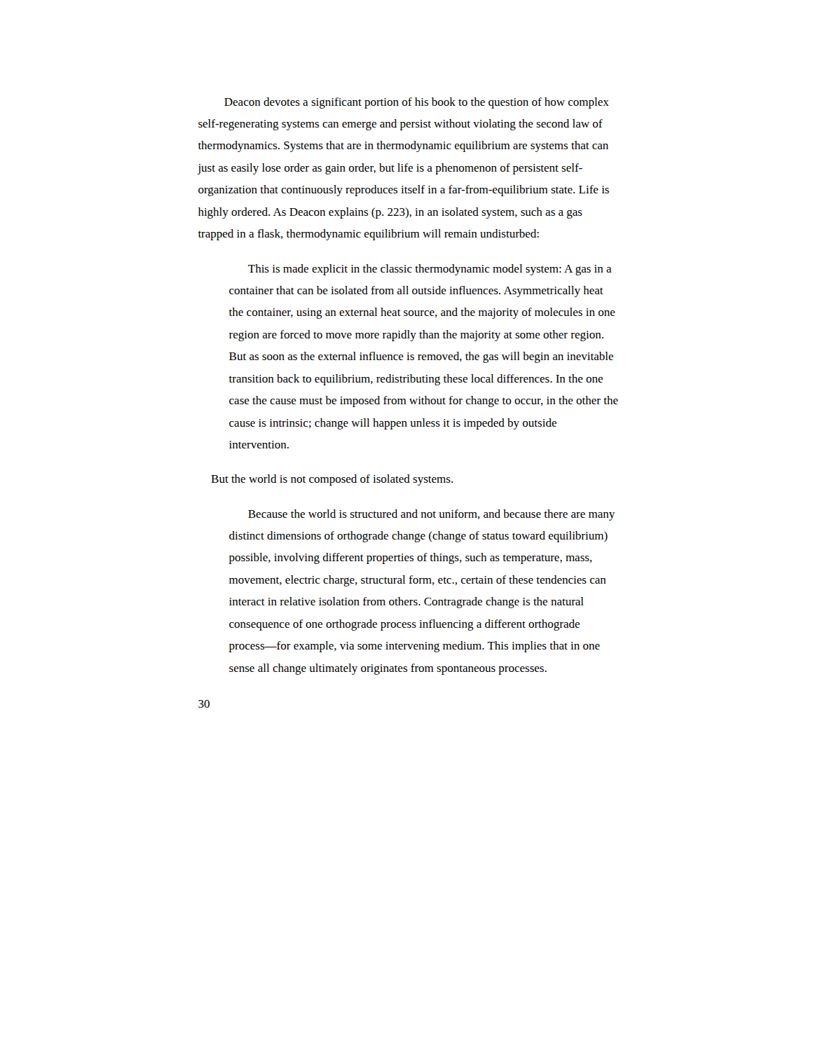Deacon devotes a significant portion of his book to the question of how complex self-regenerating systems can emerge and persist without violating the second law of thermodynamics. Systems that are in thermodynamic equilibrium are systems that can just as easily lose order as gain order, but life is a phenomenon of persistent self-organization that continuously reproduces itself in a far-from-equilibrium state. Life is highly ordered. As Deacon explains (p. 223), in an isolated system, such as a gas trapped in a flask, thermodynamic equilibrium will remain undisturbed:
This is made explicit in the classic thermodynamic model system: A gas in a container that can be isolated from all outside influences. Asymmetrically heat the container, using an external heat source, and the majority of molecules in one region are forced to move more rapidly than the majority at some other region. But as soon as the external influence is removed, the gas will begin an inevitable transition back to equilibrium, redistributing these local differences. In the one case the cause must be imposed from without for change to occur, in the other the cause is intrinsic; change will happen unless it is impeded by outside intervention.
But the world is not composed of isolated systems.
Because the world is structured and not uniform, and because there are many distinct dimensions of orthograde change (change of status toward equilibrium) possible, involving different properties of things, such as temperature, mass, movement, electric charge, structural form, etc., certain of these tendencies can interact in relative isolation from others. Contragrade change is the natural consequence of one orthograde process influencing a different orthograde process—for example, via some intervening medium. This implies that in one sense all change ultimately originates from spontaneous processes.
30